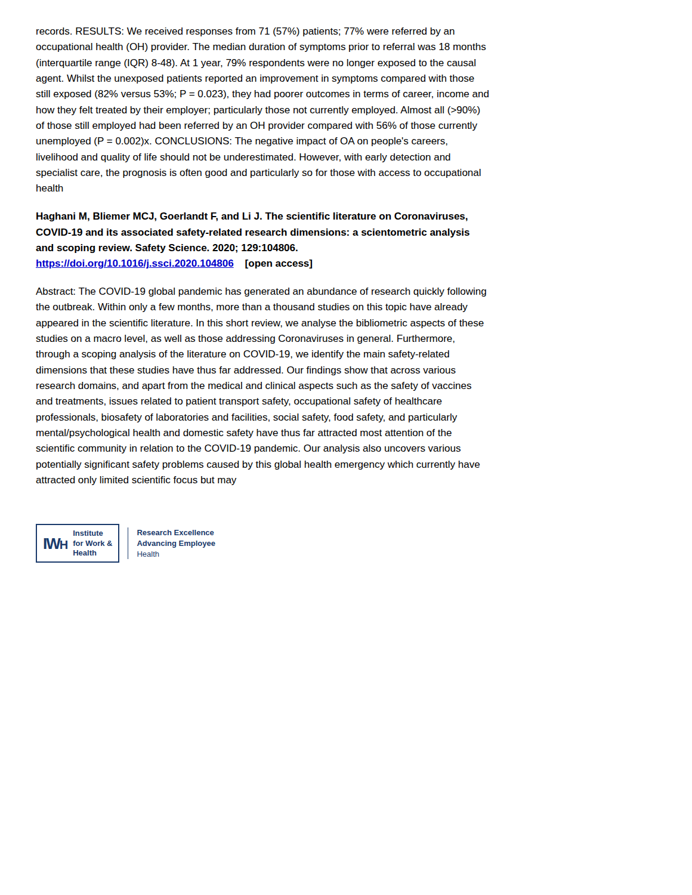records. RESULTS: We received responses from 71 (57%) patients; 77% were referred by an occupational health (OH) provider. The median duration of symptoms prior to referral was 18 months (interquartile range (IQR) 8-48). At 1 year, 79% respondents were no longer exposed to the causal agent. Whilst the unexposed patients reported an improvement in symptoms compared with those still exposed (82% versus 53%; P = 0.023), they had poorer outcomes in terms of career, income and how they felt treated by their employer; particularly those not currently employed. Almost all (>90%) of those still employed had been referred by an OH provider compared with 56% of those currently unemployed (P = 0.002)x. CONCLUSIONS: The negative impact of OA on people's careers, livelihood and quality of life should not be underestimated. However, with early detection and specialist care, the prognosis is often good and particularly so for those with access to occupational health
Haghani M, Bliemer MCJ, Goerlandt F, and Li J. The scientific literature on Coronaviruses, COVID-19 and its associated safety-related research dimensions: a scientometric analysis and scoping review. Safety Science. 2020; 129:104806.
https://doi.org/10.1016/j.ssci.2020.104806 [open access]
Abstract: The COVID-19 global pandemic has generated an abundance of research quickly following the outbreak. Within only a few months, more than a thousand studies on this topic have already appeared in the scientific literature. In this short review, we analyse the bibliometric aspects of these studies on a macro level, as well as those addressing Coronaviruses in general. Furthermore, through a scoping analysis of the literature on COVID-19, we identify the main safety-related dimensions that these studies have thus far addressed. Our findings show that across various research domains, and apart from the medical and clinical aspects such as the safety of vaccines and treatments, issues related to patient transport safety, occupational safety of healthcare professionals, biosafety of laboratories and facilities, social safety, food safety, and particularly mental/psychological health and domestic safety have thus far attracted most attention of the scientific community in relation to the COVID-19 pandemic. Our analysis also uncovers various potentially significant safety problems caused by this global health emergency which currently have attracted only limited scientific focus but may
IWH Institute
for Work &
Health
Research Excellence Advancing Employee Health